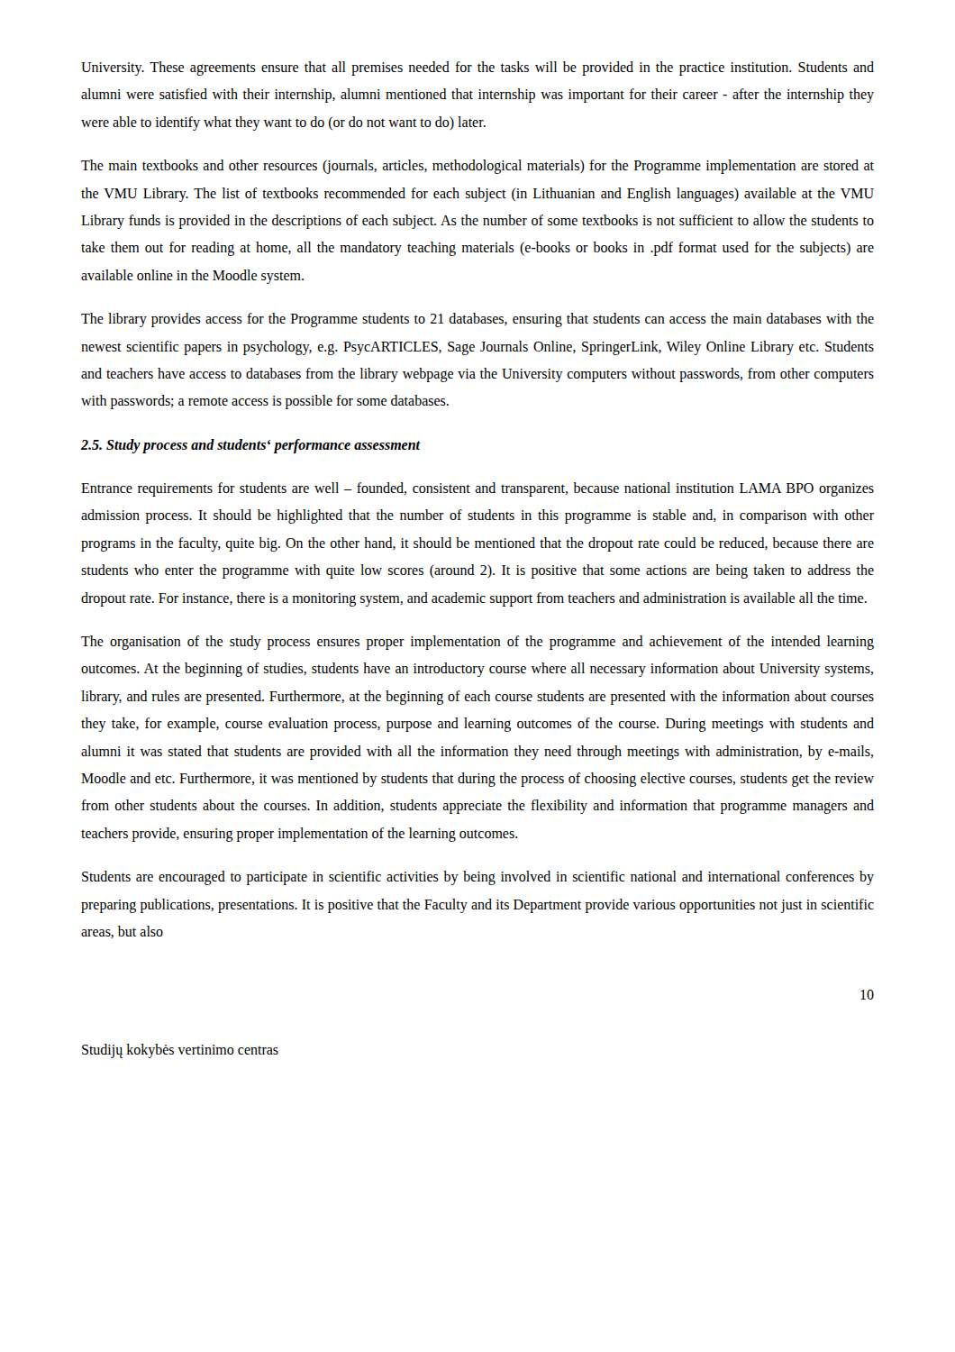University. These agreements ensure that all premises needed for the tasks will be provided in the practice institution. Students and alumni were satisfied with their internship, alumni mentioned that internship was important for their career - after the internship they were able to identify what they want to do (or do not want to do) later.
The main textbooks and other resources (journals, articles, methodological materials) for the Programme implementation are stored at the VMU Library. The list of textbooks recommended for each subject (in Lithuanian and English languages) available at the VMU Library funds is provided in the descriptions of each subject. As the number of some textbooks is not sufficient to allow the students to take them out for reading at home, all the mandatory teaching materials (e-books or books in .pdf format used for the subjects) are available online in the Moodle system.
The library provides access for the Programme students to 21 databases, ensuring that students can access the main databases with the newest scientific papers in psychology, e.g. PsycARTICLES, Sage Journals Online, SpringerLink, Wiley Online Library etc. Students and teachers have access to databases from the library webpage via the University computers without passwords, from other computers with passwords; a remote access is possible for some databases.
2.5. Study process and students‘ performance assessment
Entrance requirements for students are well – founded, consistent and transparent, because national institution LAMA BPO organizes admission process. It should be highlighted that the number of students in this programme is stable and, in comparison with other programs in the faculty, quite big. On the other hand, it should be mentioned that the dropout rate could be reduced, because there are students who enter the programme with quite low scores (around 2). It is positive that some actions are being taken to address the dropout rate. For instance, there is a monitoring system, and academic support from teachers and administration is available all the time.
The organisation of the study process ensures proper implementation of the programme and achievement of the intended learning outcomes. At the beginning of studies, students have an introductory course where all necessary information about University systems, library, and rules are presented. Furthermore, at the beginning of each course students are presented with the information about courses they take, for example, course evaluation process, purpose and learning outcomes of the course. During meetings with students and alumni it was stated that students are provided with all the information they need through meetings with administration, by e-mails, Moodle and etc. Furthermore, it was mentioned by students that during the process of choosing elective courses, students get the review from other students about the courses. In addition, students appreciate the flexibility and information that programme managers and teachers provide, ensuring proper implementation of the learning outcomes.
Students are encouraged to participate in scientific activities by being involved in scientific national and international conferences by preparing publications, presentations. It is positive that the Faculty and its Department provide various opportunities not just in scientific areas, but also
10
Studijų kokybės vertinimo centras